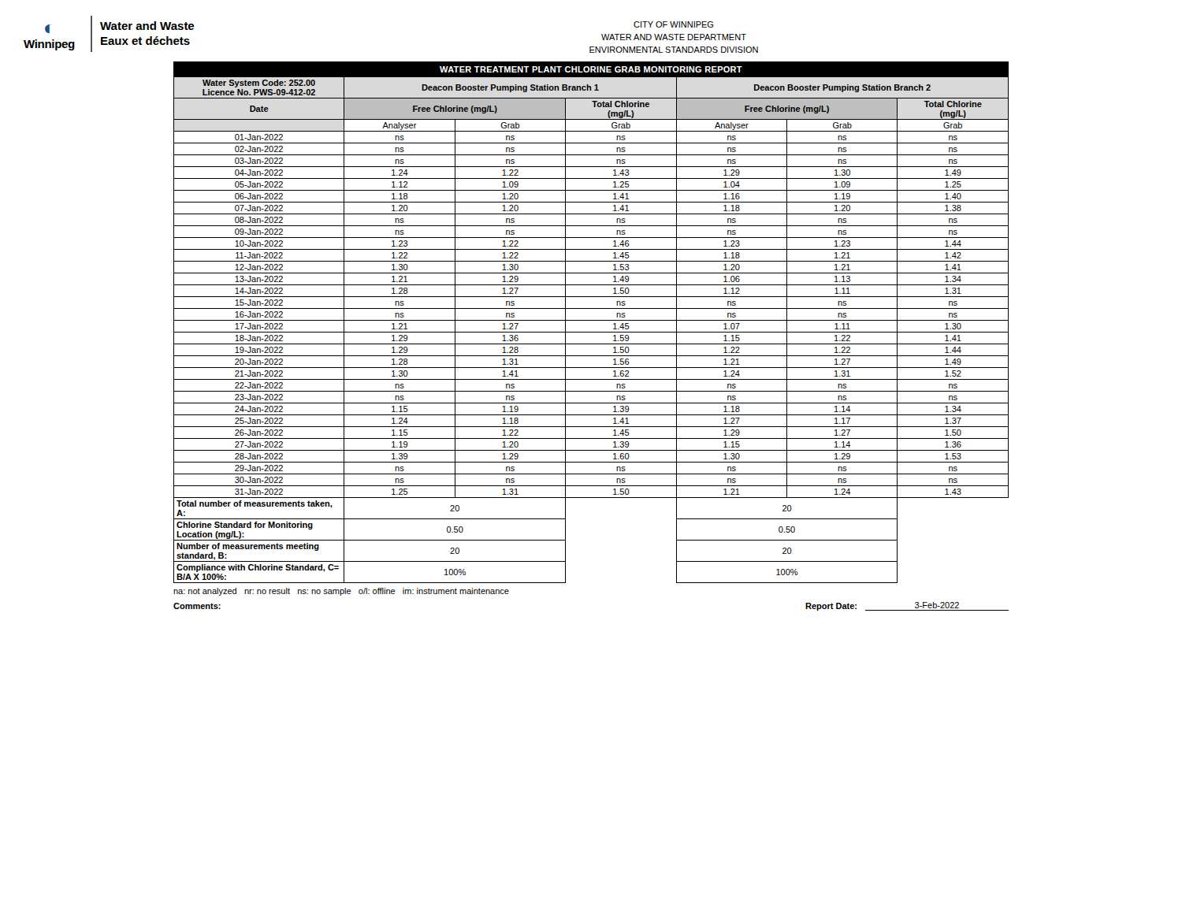◐
Winnipeg
Water and Waste
Eaux et déchets
CITY OF WINNIPEG
WATER AND WASTE DEPARTMENT
ENVIRONMENTAL STANDARDS DIVISION
| WATER TREATMENT PLANT CHLORINE GRAB MONITORING REPORT |
| Water System Code: 252.00 Licence No. PWS-09-412-02 | Deacon Booster Pumping Station Branch 1 | Deacon Booster Pumping Station Branch 2 |
| Date | Free Chlorine (mg/L) | Total Chlorine (mg/L) | Free Chlorine (mg/L) | Total Chlorine (mg/L) |
| | Analyser | Grab | Grab | Analyser | Grab | Grab |
| 01-Jan-2022 | ns | ns | ns | ns | ns | ns |
| 02-Jan-2022 | ns | ns | ns | ns | ns | ns |
| 03-Jan-2022 | ns | ns | ns | ns | ns | ns |
| 04-Jan-2022 | 1.24 | 1.22 | 1.43 | 1.29 | 1.30 | 1.49 |
| 05-Jan-2022 | 1.12 | 1.09 | 1.25 | 1.04 | 1.09 | 1.25 |
| 06-Jan-2022 | 1.18 | 1.20 | 1.41 | 1.16 | 1.19 | 1.40 |
| 07-Jan-2022 | 1.20 | 1.20 | 1.41 | 1.18 | 1.20 | 1.38 |
| 08-Jan-2022 | ns | ns | ns | ns | ns | ns |
| 09-Jan-2022 | ns | ns | ns | ns | ns | ns |
| 10-Jan-2022 | 1.23 | 1.22 | 1.46 | 1.23 | 1.23 | 1.44 |
| 11-Jan-2022 | 1.22 | 1.22 | 1.45 | 1.18 | 1.21 | 1.42 |
| 12-Jan-2022 | 1.30 | 1.30 | 1.53 | 1.20 | 1.21 | 1.41 |
| 13-Jan-2022 | 1.21 | 1.29 | 1.49 | 1.06 | 1.13 | 1.34 |
| 14-Jan-2022 | 1.28 | 1.27 | 1.50 | 1.12 | 1.11 | 1.31 |
| 15-Jan-2022 | ns | ns | ns | ns | ns | ns |
| 16-Jan-2022 | ns | ns | ns | ns | ns | ns |
| 17-Jan-2022 | 1.21 | 1.27 | 1.45 | 1.07 | 1.11 | 1.30 |
| 18-Jan-2022 | 1.29 | 1.36 | 1.59 | 1.15 | 1.22 | 1.41 |
| 19-Jan-2022 | 1.29 | 1.28 | 1.50 | 1.22 | 1.22 | 1.44 |
| 20-Jan-2022 | 1.28 | 1.31 | 1.56 | 1.21 | 1.27 | 1.49 |
| 21-Jan-2022 | 1.30 | 1.41 | 1.62 | 1.24 | 1.31 | 1.52 |
| 22-Jan-2022 | ns | ns | ns | ns | ns | ns |
| 23-Jan-2022 | ns | ns | ns | ns | ns | ns |
| 24-Jan-2022 | 1.15 | 1.19 | 1.39 | 1.18 | 1.14 | 1.34 |
| 25-Jan-2022 | 1.24 | 1.18 | 1.41 | 1.27 | 1.17 | 1.37 |
| 26-Jan-2022 | 1.15 | 1.22 | 1.45 | 1.29 | 1.27 | 1.50 |
| 27-Jan-2022 | 1.19 | 1.20 | 1.39 | 1.15 | 1.14 | 1.36 |
| 28-Jan-2022 | 1.39 | 1.29 | 1.60 | 1.30 | 1.29 | 1.53 |
| 29-Jan-2022 | ns | ns | ns | ns | ns | ns |
| 30-Jan-2022 | ns | ns | ns | ns | ns | ns |
| 31-Jan-2022 | 1.25 | 1.31 | 1.50 | 1.21 | 1.24 | 1.43 |
| Total number of measurements taken, A: | 20 | | 20 | |
| Chlorine Standard for Monitoring Location (mg/L): | 0.50 | | 0.50 | |
| Number of measurements meeting standard, B: | 20 | | 20 | |
| Compliance with Chlorine Standard, C= B/A X 100%: | 100% | | 100% | |
na: not analyzed nr: no result ns: no sample o/l: offline im: instrument maintenance
Comments:
Report Date: 3-Feb-2022